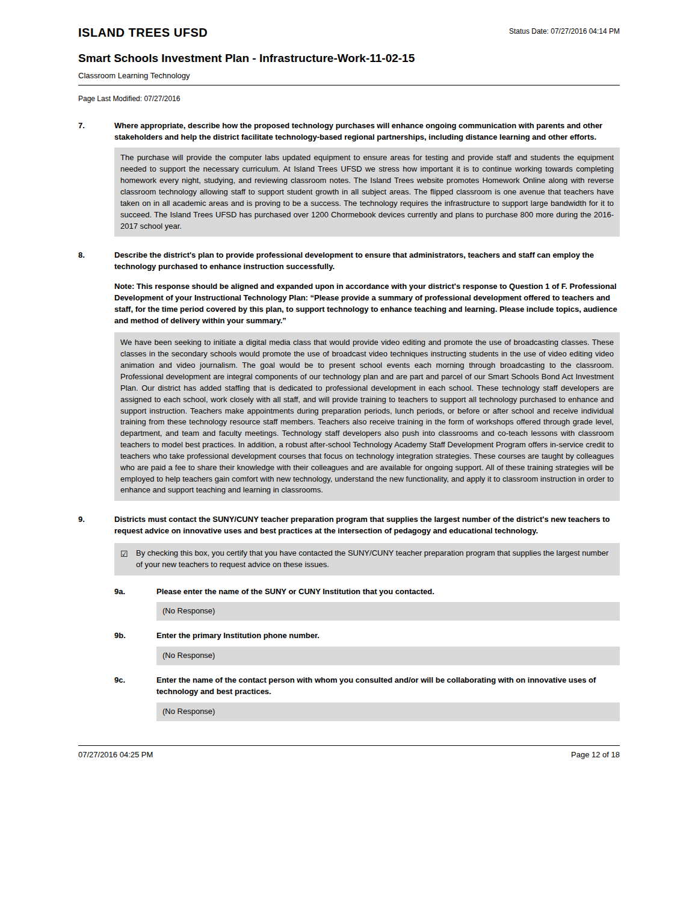ISLAND TREES UFSD
Status Date: 07/27/2016 04:14 PM
Smart Schools Investment Plan - Infrastructure-Work-11-02-15
Classroom Learning Technology
Page Last Modified: 07/27/2016
7.
Where appropriate, describe how the proposed technology purchases will enhance ongoing communication with parents and other stakeholders and help the district facilitate technology-based regional partnerships, including distance learning and other efforts.
The purchase will provide the computer labs updated equipment to ensure areas for testing and provide staff and students the equipment needed to support the necessary curriculum. At Island Trees UFSD we stress how important it is to continue working towards completing homework every night, studying, and reviewing classroom notes. The Island Trees website promotes Homework Online along with reverse classroom technology allowing staff to support student growth in all subject areas. The flipped classroom is one avenue that teachers have taken on in all academic areas and is proving to be a success. The technology requires the infrastructure to support large bandwidth for it to succeed. The Island Trees UFSD has purchased over 1200 Chormebook devices currently and plans to purchase 800 more during the 2016-2017 school year.
8.
Describe the district's plan to provide professional development to ensure that administrators, teachers and staff can employ the technology purchased to enhance instruction successfully.
Note: This response should be aligned and expanded upon in accordance with your district's response to Question 1 of F. Professional Development of your Instructional Technology Plan: “Please provide a summary of professional development offered to teachers and staff, for the time period covered by this plan, to support technology to enhance teaching and learning. Please include topics, audience and method of delivery within your summary.”
We have been seeking to initiate a digital media class that would provide video editing and promote the use of broadcasting classes. These classes in the secondary schools would promote the use of broadcast video techniques instructing students in the use of video editing video animation and video journalism. The goal would be to present school events each morning through broadcasting to the classroom. Professional development are integral components of our technology plan and are part and parcel of our Smart Schools Bond Act Investment Plan. Our district has added staffing that is dedicated to professional development in each school. These technology staff developers are assigned to each school, work closely with all staff, and will provide training to teachers to support all technology purchased to enhance and support instruction. Teachers make appointments during preparation periods, lunch periods, or before or after school and receive individual training from these technology resource staff members. Teachers also receive training in the form of workshops offered through grade level, department, and team and faculty meetings. Technology staff developers also push into classrooms and co-teach lessons with classroom teachers to model best practices. In addition, a robust after-school Technology Academy Staff Development Program offers in-service credit to teachers who take professional development courses that focus on technology integration strategies. These courses are taught by colleagues who are paid a fee to share their knowledge with their colleagues and are available for ongoing support. All of these training strategies will be employed to help teachers gain comfort with new technology, understand the new functionality, and apply it to classroom instruction in order to enhance and support teaching and learning in classrooms.
9.
Districts must contact the SUNY/CUNY teacher preparation program that supplies the largest number of the district's new teachers to request advice on innovative uses and best practices at the intersection of pedagogy and educational technology.
☑
By checking this box, you certify that you have contacted the SUNY/CUNY teacher preparation program that supplies the largest number of your new teachers to request advice on these issues.
9a.
Please enter the name of the SUNY or CUNY Institution that you contacted.
(No Response)
9b.
Enter the primary Institution phone number.
(No Response)
9c.
Enter the name of the contact person with whom you consulted and/or will be collaborating with on innovative uses of technology and best practices.
(No Response)
07/27/2016 04:25 PM
Page 12 of 18